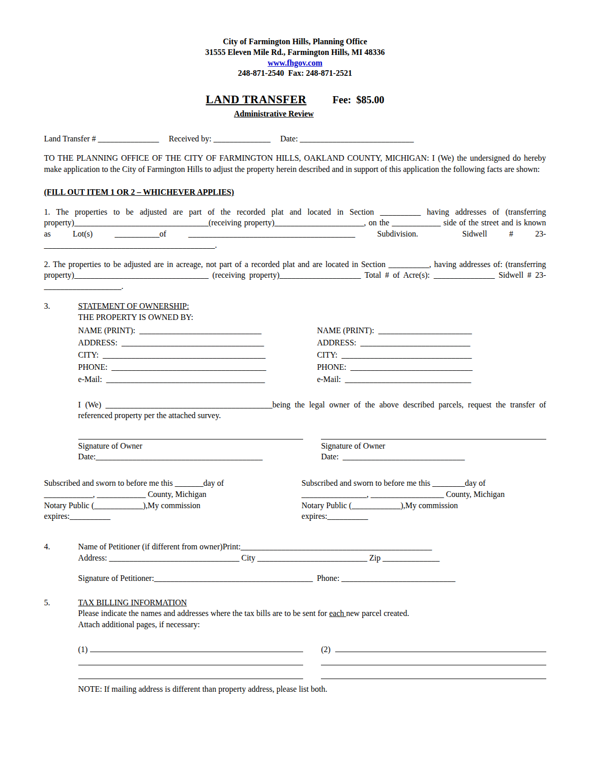City of Farmington Hills, Planning Office
31555 Eleven Mile Rd., Farmington Hills, MI 48336
www.fhgov.com
248-871-2540 Fax: 248-871-2521
LAND TRANSFER Fee: $85.00
Administrative Review
Land Transfer # _______________ Received by: ______________ Date: ____________________________
TO THE PLANNING OFFICE OF THE CITY OF FARMINGTON HILLS, OAKLAND COUNTY, MICHIGAN: I (We) the undersigned do hereby make application to the City of Farmington Hills to adjust the property herein described and in support of this application the following facts are shown:
(FILL OUT ITEM 1 OR 2 – WHICHEVER APPLIES)
1. The properties to be adjusted are part of the recorded plat and located in Section __________ having addresses of (transferring property)_________________________________(receiving property)______________________, on the ____________ side of the street and is known as Lot(s) ___________of _________________________________________ Subdivision. Sidwell # 23-__________________________________________.
2. The properties to be adjusted are in acreage, not part of a recorded plat and are located in Section __________, having addresses of: (transferring property)_________________________________ (receiving property)____________________ Total # of Acre(s): _______________ Sidwell # 23-___________________.
3.
STATEMENT OF OWNERSHIP:
THE PROPERTY IS OWNED BY:
NAME (PRINT): ______________________________
ADDRESS: ___________________________________
CITY: ________________________________________
PHONE: ______________________________________
e-Mail: _______________________________________
NAME (PRINT): _______________________
ADDRESS: ___________________________
CITY: ________________________________
PHONE: ______________________________
e-Mail: _______________________________
I (We) _________________________________________being the legal owner of the above described parcels, request the transfer of referenced property per the attached survey.
Signature of Owner
Date:_________________________________________
Signature of Owner
Date: ______________________________
Subscribed and sworn to before me this _______day of
____________, ____________ County, Michigan
Notary Public (____________),My commission
expires:__________
Subscribed and sworn to before me this ________day of
________________, __________________ County, Michigan
Notary Public (____________),My commission
expires:__________
4.
Name of Petitioner (if different from owner)Print:_______________________________________________
Address: ________________________________ City ___________________________ Zip ______________
Signature of Petitioner:_______________________________________ Phone: ____________________________
5.
TAX BILLING INFORMATION
Please indicate the names and addresses where the tax bills are to be sent for each new parcel created.
Attach additional pages, if necessary:
(1)
(2)
NOTE: If mailing address is different than property address, please list both.